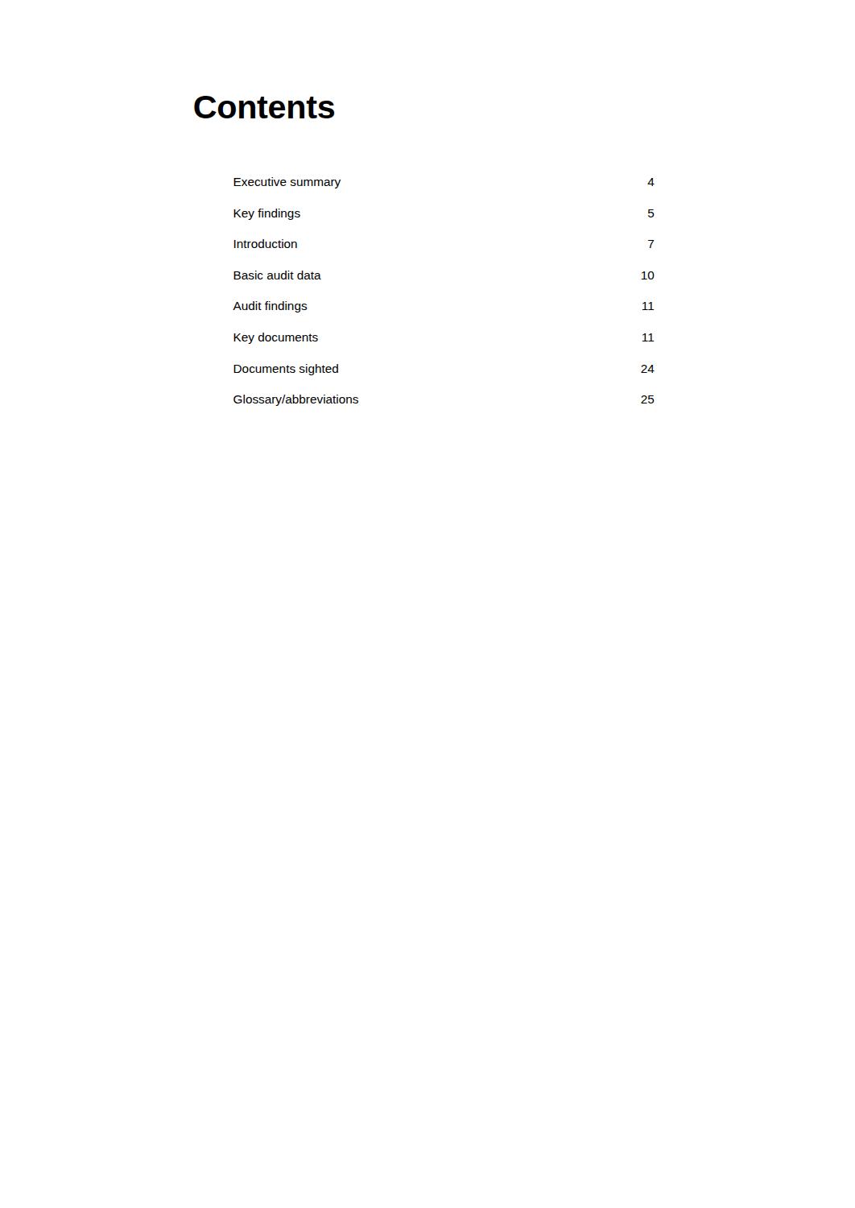Contents
Executive summary 4
Key findings 5
Introduction 7
Basic audit data 10
Audit findings 11
Key documents 11
Documents sighted 24
Glossary/abbreviations 25